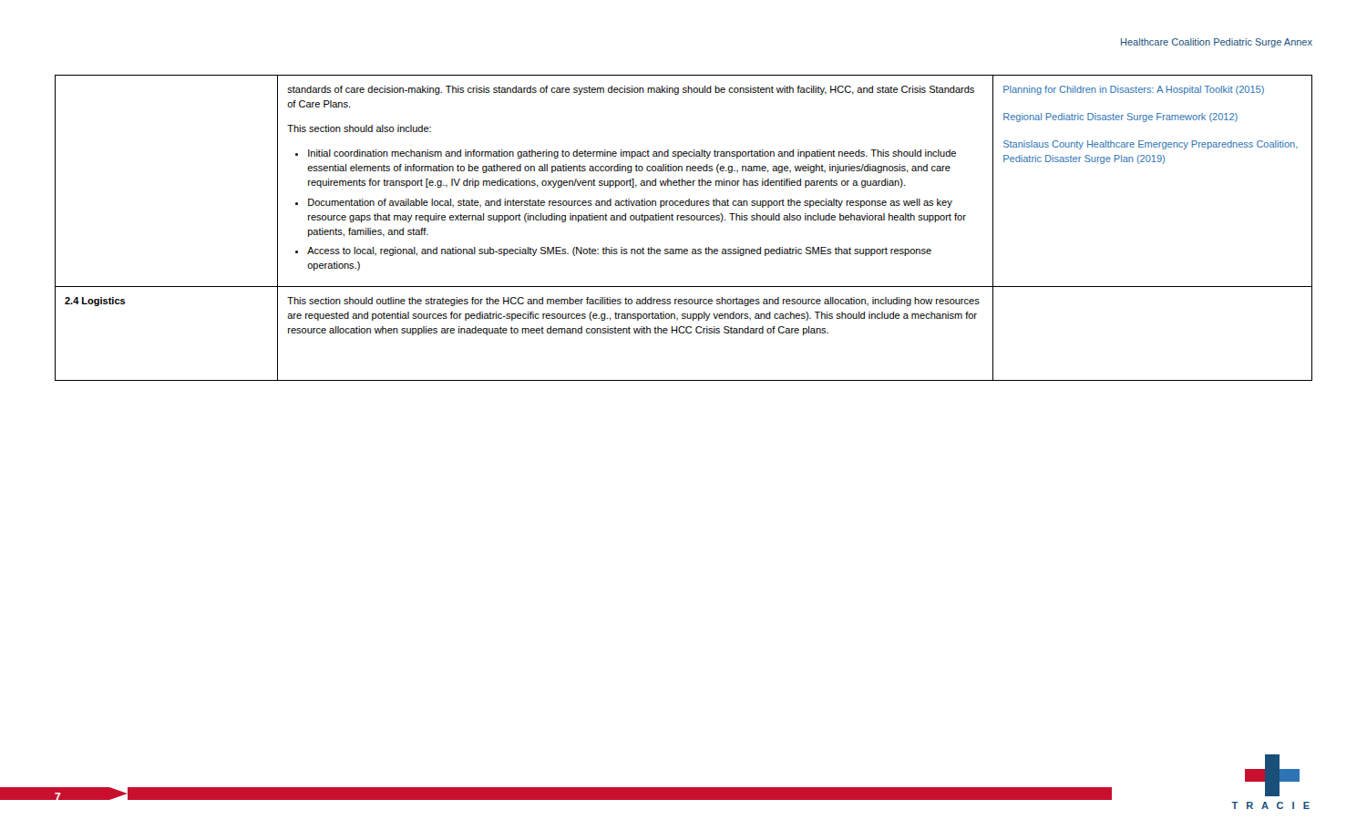Healthcare Coalition Pediatric Surge Annex
| | standards of care decision-making. This crisis standards of care system decision making should be consistent with facility, HCC, and state Crisis Standards of Care Plans. This section should also include: Initial coordination mechanism and information gathering to determine impact and specialty transportation and inpatient needs. This should include essential elements of information to be gathered on all patients according to coalition needs (e.g., name, age, weight, injuries/diagnosis, and care requirements for transport [e.g., IV drip medications, oxygen/vent support], and whether the minor has identified parents or a guardian). Documentation of available local, state, and interstate resources and activation procedures that can support the specialty response as well as key resource gaps that may require external support (including inpatient and outpatient resources). This should also include behavioral health support for patients, families, and staff. Access to local, regional, and national sub-specialty SMEs. (Note: this is not the same as the assigned pediatric SMEs that support response operations.) | Planning for Children in Disasters: A Hospital Toolkit (2015) Regional Pediatric Disaster Surge Framework (2012) Stanislaus County Healthcare Emergency Preparedness Coalition, Pediatric Disaster Surge Plan (2019) |
| 2.4 Logistics | This section should outline the strategies for the HCC and member facilities to address resource shortages and resource allocation, including how resources are requested and potential sources for pediatric-specific resources (e.g., transportation, supply vendors, and caches). This should include a mechanism for resource allocation when supplies are inadequate to meet demand consistent with the HCC Crisis Standard of Care plans. | |
7
T R A C I E